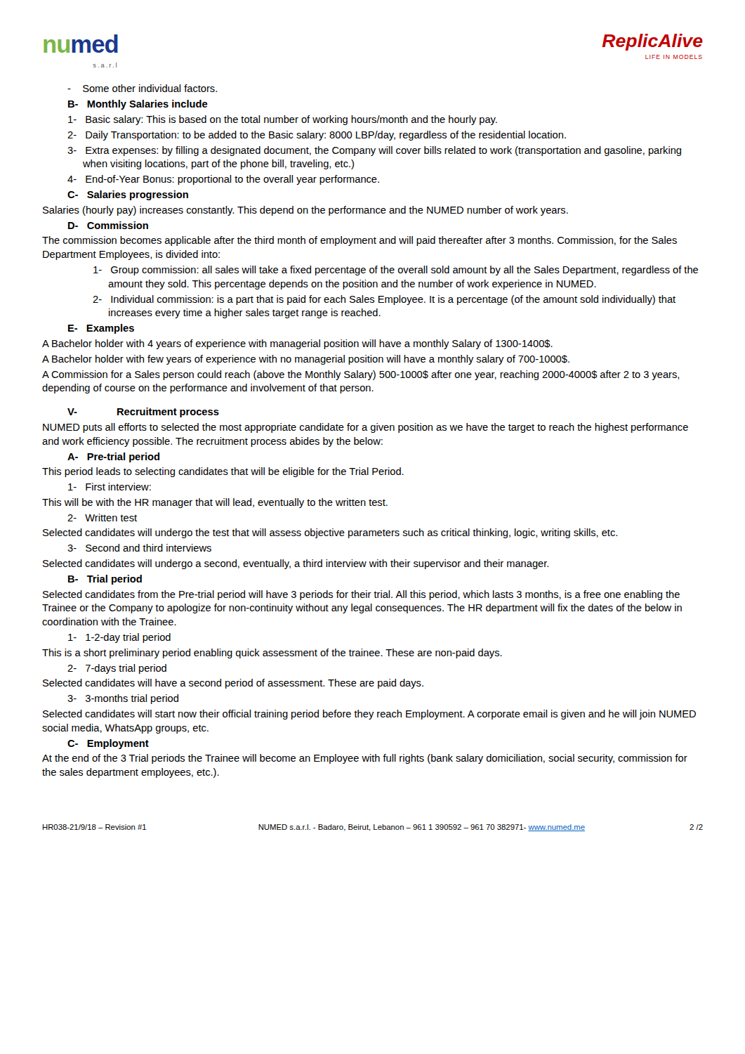numeds.a.r.l
ReplicAlive LIFE IN MODELS
- Some other individual factors.
B- Monthly Salaries include
1- Basic salary: This is based on the total number of working hours/month and the hourly pay.
2- Daily Transportation: to be added to the Basic salary: 8000 LBP/day, regardless of the residential location.
3- Extra expenses: by filling a designated document, the Company will cover bills related to work (transportation and gasoline, parking when visiting locations, part of the phone bill, traveling, etc.)
4- End-of-Year Bonus: proportional to the overall year performance.
C- Salaries progression
Salaries (hourly pay) increases constantly. This depend on the performance and the NUMED number of work years.
D- Commission
The commission becomes applicable after the third month of employment and will paid thereafter after 3 months. Commission, for the Sales Department Employees, is divided into:
1- Group commission: all sales will take a fixed percentage of the overall sold amount by all the Sales Department, regardless of the amount they sold. This percentage depends on the position and the number of work experience in NUMED.
2- Individual commission: is a part that is paid for each Sales Employee. It is a percentage (of the amount sold individually) that increases every time a higher sales target range is reached.
E- Examples
A Bachelor holder with 4 years of experience with managerial position will have a monthly Salary of 1300-1400$.
A Bachelor holder with few years of experience with no managerial position will have a monthly salary of 700-1000$.
A Commission for a Sales person could reach (above the Monthly Salary) 500-1000$ after one year, reaching 2000-4000$ after 2 to 3 years, depending of course on the performance and involvement of that person.
V-Recruitment process
NUMED puts all efforts to selected the most appropriate candidate for a given position as we have the target to reach the highest performance and work efficiency possible. The recruitment process abides by the below:
A- Pre-trial period
This period leads to selecting candidates that will be eligible for the Trial Period.
1- First interview:
This will be with the HR manager that will lead, eventually to the written test.
2- Written test
Selected candidates will undergo the test that will assess objective parameters such as critical thinking, logic, writing skills, etc.
3- Second and third interviews
Selected candidates will undergo a second, eventually, a third interview with their supervisor and their manager.
B- Trial period
Selected candidates from the Pre-trial period will have 3 periods for their trial. All this period, which lasts 3 months, is a free one enabling the Trainee or the Company to apologize for non-continuity without any legal consequences. The HR department will fix the dates of the below in coordination with the Trainee.
1- 1-2-day trial period
This is a short preliminary period enabling quick assessment of the trainee. These are non-paid days.
2- 7-days trial period
Selected candidates will have a second period of assessment. These are paid days.
3- 3-months trial period
Selected candidates will start now their official training period before they reach Employment. A corporate email is given and he will join NUMED social media, WhatsApp groups, etc.
C- Employment
At the end of the 3 Trial periods the Trainee will become an Employee with full rights (bank salary domiciliation, social security, commission for the sales department employees, etc.).
HR038-21/9/18 – Revision #1 NUMED s.a.r.l. - Badaro, Beirut, Lebanon – 961 1 390592 – 961 70 382971- www.numed.me 2 /2